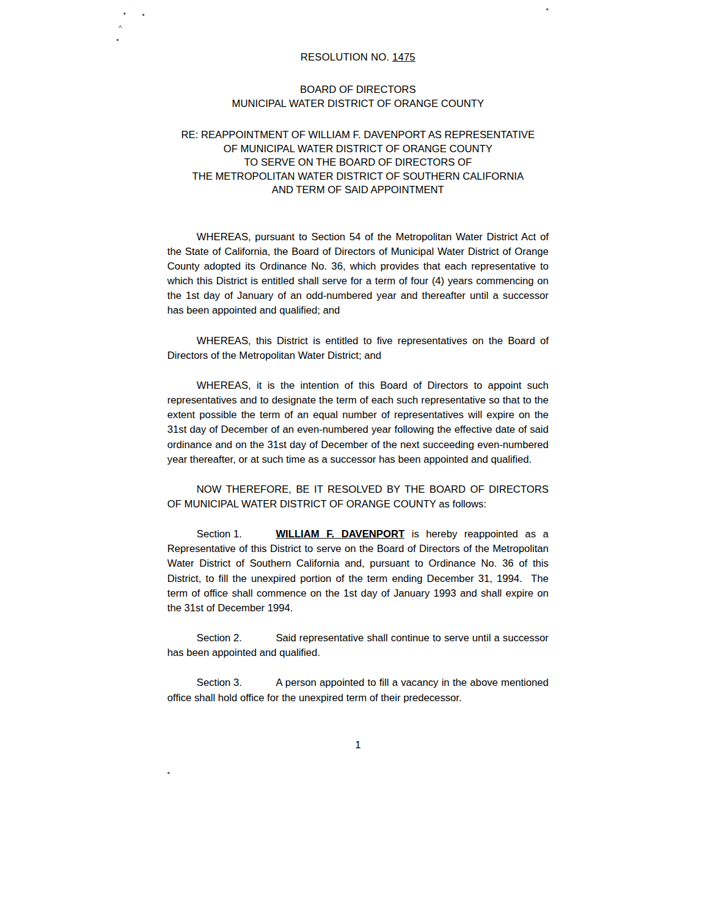• ^ • • •
RESOLUTION NO. 1475
BOARD OF DIRECTORS
MUNICIPAL WATER DISTRICT OF ORANGE COUNTY
RE: REAPPOINTMENT OF WILLIAM F. DAVENPORT AS REPRESENTATIVE
OF MUNICIPAL WATER DISTRICT OF ORANGE COUNTY
TO SERVE ON THE BOARD OF DIRECTORS OF
THE METROPOLITAN WATER DISTRICT OF SOUTHERN CALIFORNIA
AND TERM OF SAID APPOINTMENT
WHEREAS, pursuant to Section 54 of the Metropolitan Water District Act of the State of California, the Board of Directors of Municipal Water District of Orange County adopted its Ordinance No. 36, which provides that each representative to which this District is entitled shall serve for a term of four (4) years commencing on the 1st day of January of an odd-numbered year and thereafter until a successor has been appointed and qualified; and
WHEREAS, this District is entitled to five representatives on the Board of Directors of the Metropolitan Water District; and
WHEREAS, it is the intention of this Board of Directors to appoint such representatives and to designate the term of each such representative so that to the extent possible the term of an equal number of representatives will expire on the 31st day of December of an even-numbered year following the effective date of said ordinance and on the 31st day of December of the next succeeding even-numbered year thereafter, or at such time as a successor has been appointed and qualified.
NOW THEREFORE, BE IT RESOLVED BY THE BOARD OF DIRECTORS OF MUNICIPAL WATER DISTRICT OF ORANGE COUNTY as follows:
Section 1. WILLIAM F. DAVENPORT is hereby reappointed as a Representative of this District to serve on the Board of Directors of the Metropolitan Water District of Southern California and, pursuant to Ordinance No. 36 of this District, to fill the unexpired portion of the term ending December 31, 1994. The term of office shall commence on the 1st day of January 1993 and shall expire on the 31st of December 1994.
Section 2. Said representative shall continue to serve until a successor has been appointed and qualified.
Section 3. A person appointed to fill a vacancy in the above mentioned office shall hold office for the unexpired term of their predecessor.
1
•